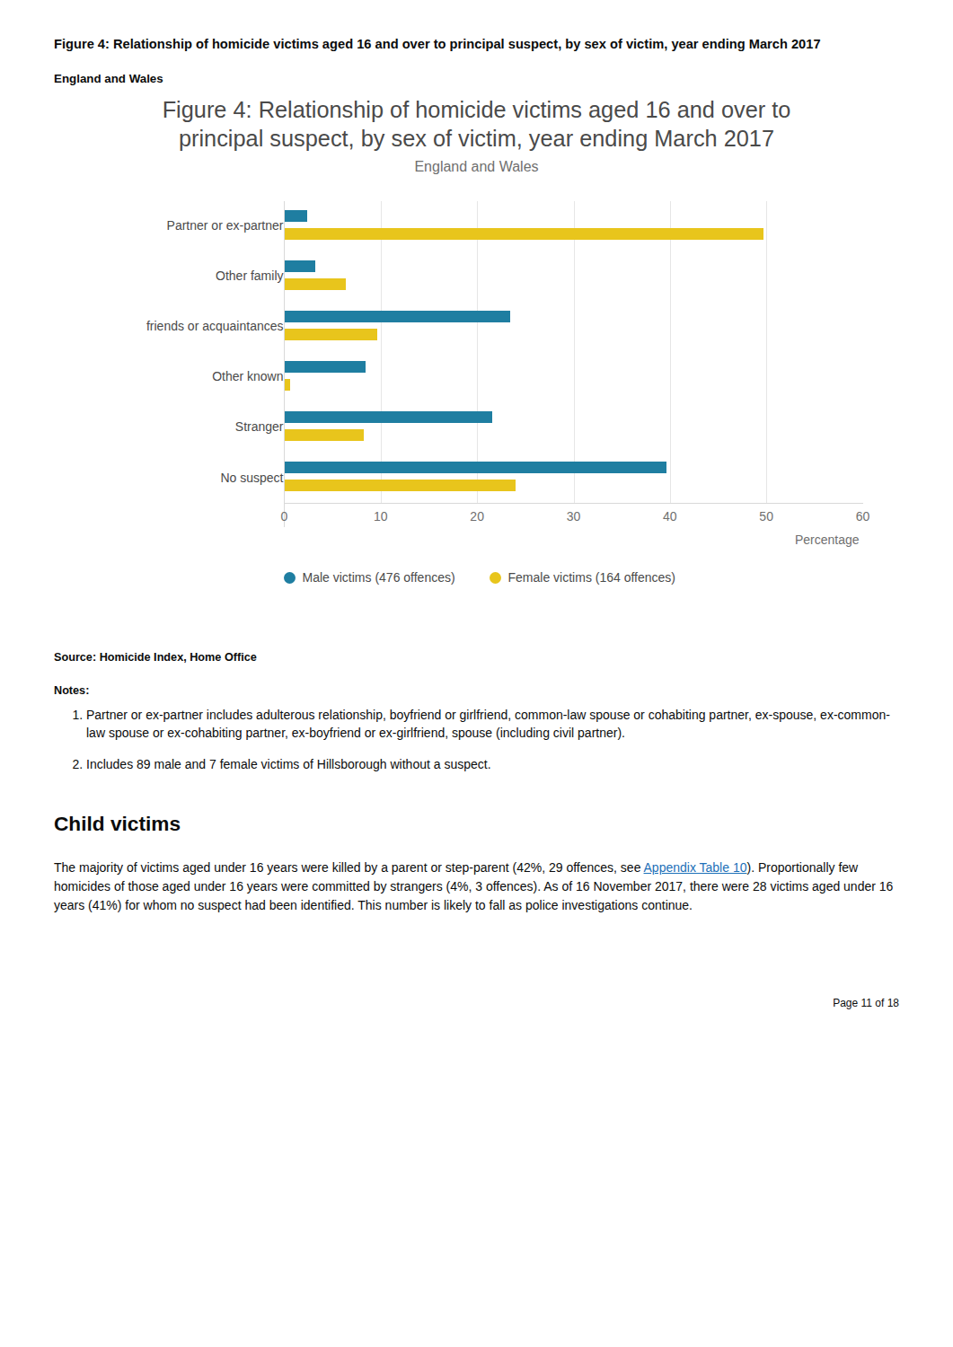Figure 4: Relationship of homicide victims aged 16 and over to principal suspect, by sex of victim, year ending March 2017
England and Wales
Figure 4: Relationship of homicide victims aged 16 and over to
principal suspect, by sex of victim, year ending March 2017
England and Wales
| Partner or ex-partner | |
| Other family | |
| friends or acquaintances | |
| Other known | |
| Stranger | |
| No suspect | |
| | 0 10 20 30 40 50 60 |
Percentage
Male victims (476 offences) Female victims (164 offences)
Source: Homicide Index, Home Office
Notes:
Partner or ex-partner includes adulterous relationship, boyfriend or girlfriend, common-law spouse or cohabiting partner, ex-spouse, ex-common-law spouse or ex-cohabiting partner, ex-boyfriend or ex-girlfriend, spouse (including civil partner).
Includes 89 male and 7 female victims of Hillsborough without a suspect.
Child victims
The majority of victims aged under 16 years were killed by a parent or step-parent (42%, 29 offences, see Appendix Table 10). Proportionally few homicides of those aged under 16 years were committed by strangers (4%, 3 offences). As of 16 November 2017, there were 28 victims aged under 16 years (41%) for whom no suspect had been identified. This number is likely to fall as police investigations continue.
Page 11 of 18